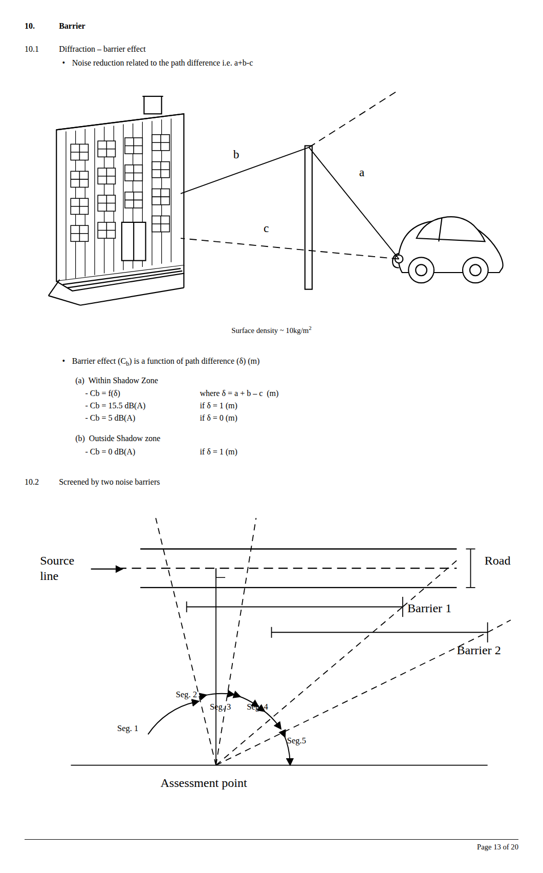10. Barrier
10.1 Diffraction – barrier effect
Noise reduction related to the path difference i.e. a+b-c
b a c
Surface density ~ 10kg/m2
Barrier effect (Cb) is a function of path difference (δ) (m)
(a) Within Shadow Zone
| - Cb = f(δ) | where δ = a + b – c (m) |
| - Cb = 15.5 dB(A) | if δ = 1 (m) |
| - Cb = 5 dB(A) | if δ = 0 (m) |
(b) Outside Shadow zone
| - Cb = 0 dB(A) | if δ = 1 (m) |
10.2 Screened by two noise barriers
Source line Road Barrier 1 Barrier 2 Seg. 2 Seg. 3 Seg. 4 Seg. 1 Seg.5 Assessment point
Page 13 of 20